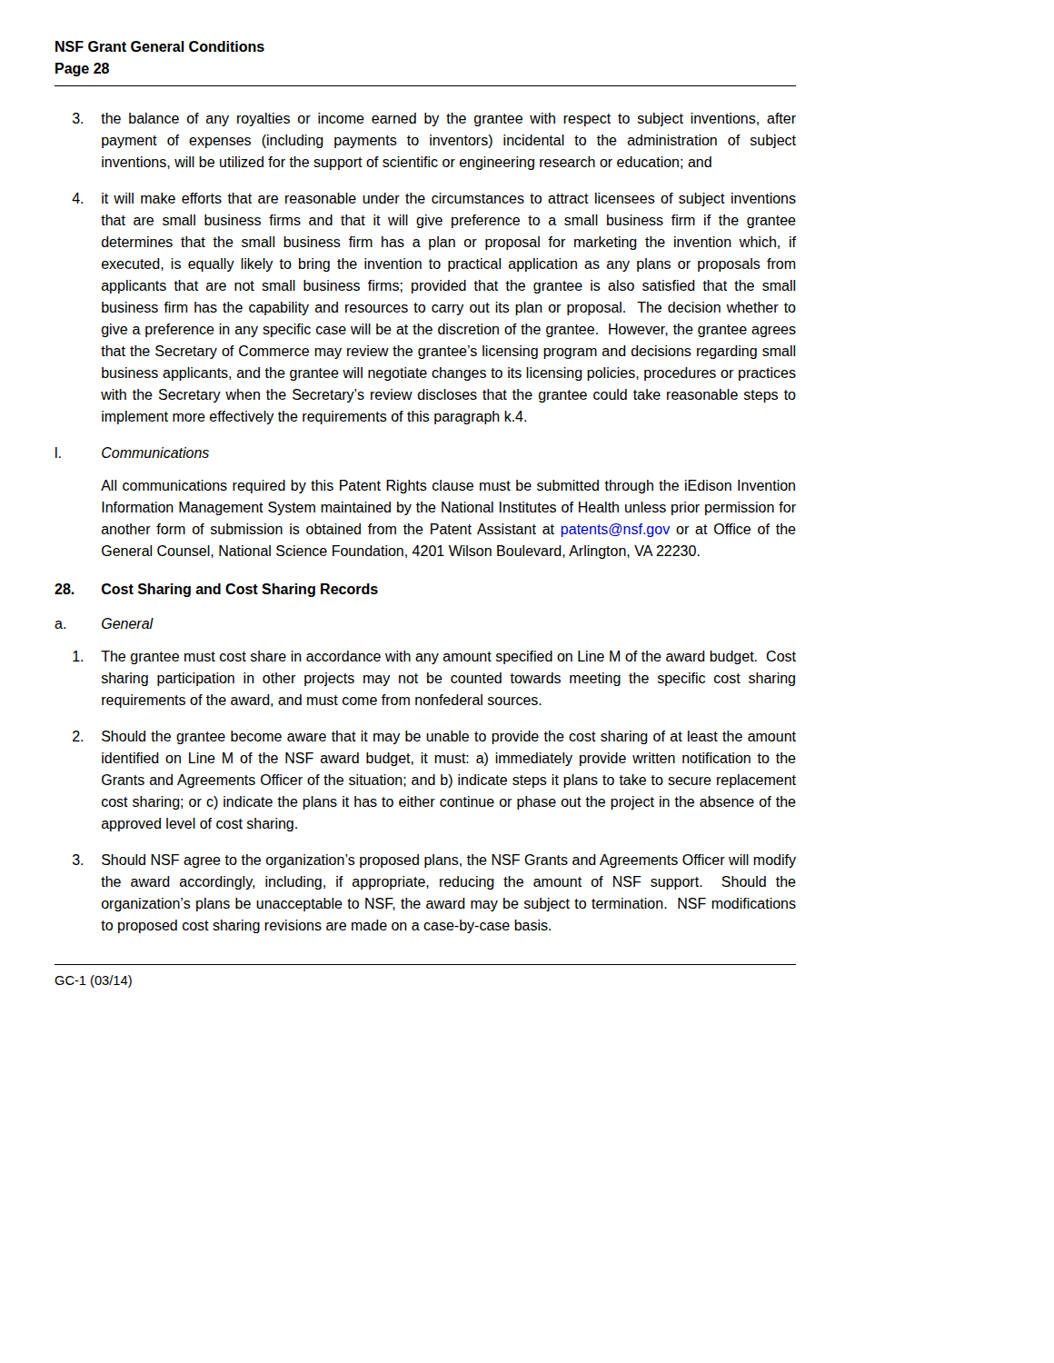NSF Grant General Conditions
Page 28
3.
the balance of any royalties or income earned by the grantee with respect to subject inventions, after payment of expenses (including payments to inventors) incidental to the administration of subject inventions, will be utilized for the support of scientific or engineering research or education; and
4.
it will make efforts that are reasonable under the circumstances to attract licensees of subject inventions that are small business firms and that it will give preference to a small business firm if the grantee determines that the small business firm has a plan or proposal for marketing the invention which, if executed, is equally likely to bring the invention to practical application as any plans or proposals from applicants that are not small business firms; provided that the grantee is also satisfied that the small business firm has the capability and resources to carry out its plan or proposal. The decision whether to give a preference in any specific case will be at the discretion of the grantee. However, the grantee agrees that the Secretary of Commerce may review the grantee’s licensing program and decisions regarding small business applicants, and the grantee will negotiate changes to its licensing policies, procedures or practices with the Secretary when the Secretary’s review discloses that the grantee could take reasonable steps to implement more effectively the requirements of this paragraph k.4.
l.
Communications
All communications required by this Patent Rights clause must be submitted through the iEdison Invention Information Management System maintained by the National Institutes of Health unless prior permission for another form of submission is obtained from the Patent Assistant at patents@nsf.gov or at Office of the General Counsel, National Science Foundation, 4201 Wilson Boulevard, Arlington, VA 22230.
28.
Cost Sharing and Cost Sharing Records
a.
General
1.
The grantee must cost share in accordance with any amount specified on Line M of the award budget. Cost sharing participation in other projects may not be counted towards meeting the specific cost sharing requirements of the award, and must come from nonfederal sources.
2.
Should the grantee become aware that it may be unable to provide the cost sharing of at least the amount identified on Line M of the NSF award budget, it must: a) immediately provide written notification to the Grants and Agreements Officer of the situation; and b) indicate steps it plans to take to secure replacement cost sharing; or c) indicate the plans it has to either continue or phase out the project in the absence of the approved level of cost sharing.
3.
Should NSF agree to the organization’s proposed plans, the NSF Grants and Agreements Officer will modify the award accordingly, including, if appropriate, reducing the amount of NSF support. Should the organization’s plans be unacceptable to NSF, the award may be subject to termination. NSF modifications to proposed cost sharing revisions are made on a case-by-case basis.
GC-1 (03/14)